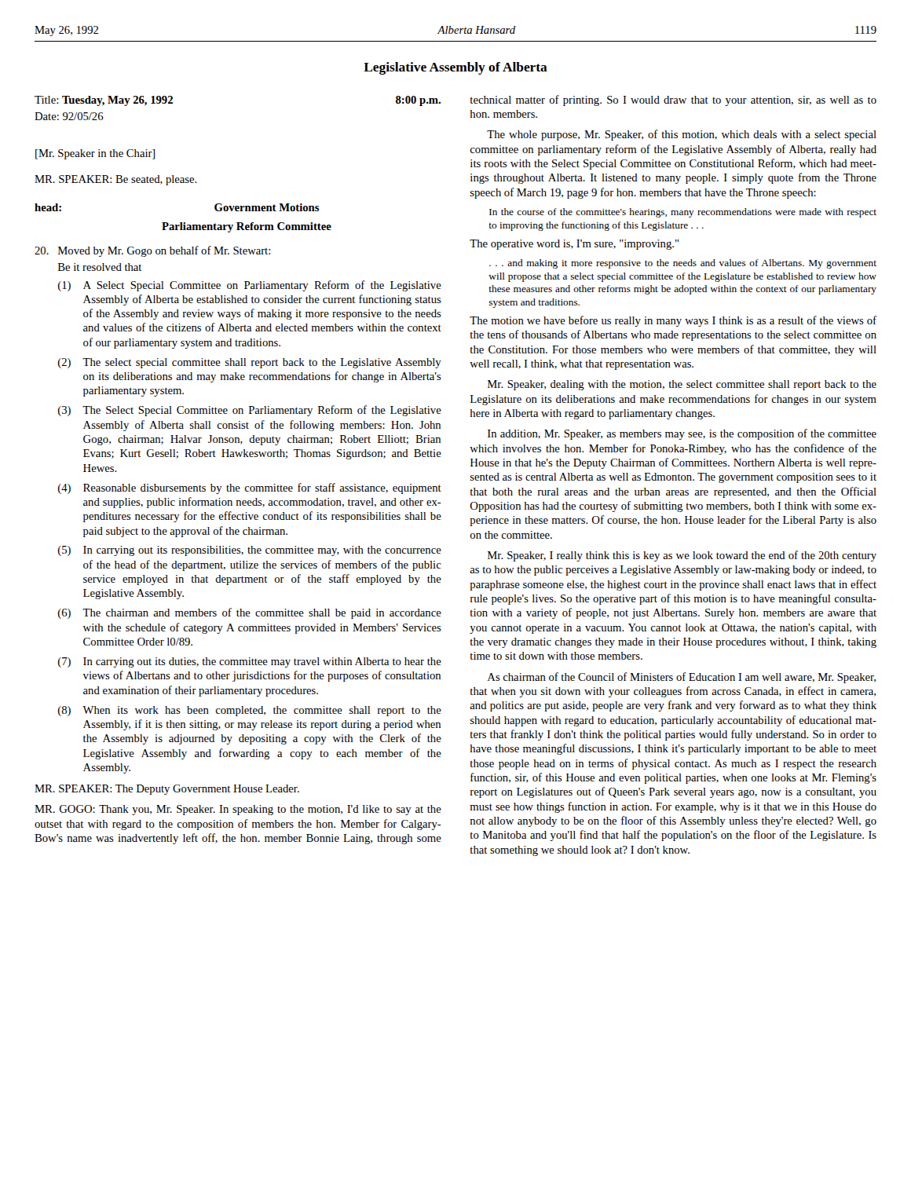May 26, 1992 Alberta Hansard 1119
Legislative Assembly of Alberta
Title: Tuesday, May 26, 1992 8:00 p.m.
Date: 92/05/26
[Mr. Speaker in the Chair]
MR. SPEAKER: Be seated, please.
head: Government Motions
Parliamentary Reform Committee
20. Moved by Mr. Gogo on behalf of Mr. Stewart:
Be it resolved that
(1) A Select Special Committee on Parliamentary Reform of the Legislative Assembly of Alberta be established to consider the current functioning status of the Assembly and review ways of making it more responsive to the needs and values of the citizens of Alberta and elected members within the context of our parliamentary system and traditions.
(2) The select special committee shall report back to the Legislative Assembly on its deliberations and may make recommendations for change in Alberta's parliamentary system.
(3) The Select Special Committee on Parliamentary Reform of the Legislative Assembly of Alberta shall consist of the following members: Hon. John Gogo, chairman; Halvar Jonson, deputy chairman; Robert Elliott; Brian Evans; Kurt Gesell; Robert Hawkesworth; Thomas Sigurdson; and Bettie Hewes.
(4) Reasonable disbursements by the committee for staff assistance, equipment and supplies, public information needs, accommodation, travel, and other expenditures necessary for the effective conduct of its responsibilities shall be paid subject to the approval of the chairman.
(5) In carrying out its responsibilities, the committee may, with the concurrence of the head of the department, utilize the services of members of the public service employed in that department or of the staff employed by the Legislative Assembly.
(6) The chairman and members of the committee shall be paid in accordance with the schedule of category A committees provided in Members' Services Committee Order l0/89.
(7) In carrying out its duties, the committee may travel within Alberta to hear the views of Albertans and to other jurisdictions for the purposes of consultation and examination of their parliamentary procedures.
(8) When its work has been completed, the committee shall report to the Assembly, if it is then sitting, or may release its report during a period when the Assembly is adjourned by depositing a copy with the Clerk of the Legislative Assembly and forwarding a copy to each member of the Assembly.
MR. SPEAKER: The Deputy Government House Leader.
MR. GOGO: Thank you, Mr. Speaker. In speaking to the motion, I'd like to say at the outset that with regard to the composition of members the hon. Member for Calgary-Bow's name was inadvertently left off, the hon. member Bonnie Laing, through some technical matter of printing. So I would draw that to your attention, sir, as well as to hon. members.
The whole purpose, Mr. Speaker, of this motion, which deals with a select special committee on parliamentary reform of the Legislative Assembly of Alberta, really had its roots with the Select Special Committee on Constitutional Reform, which had meetings throughout Alberta. It listened to many people. I simply quote from the Throne speech of March 19, page 9 for hon. members that have the Throne speech:
In the course of the committee's hearings, many recommendations were made with respect to improving the functioning of this Legislature . . .
The operative word is, I'm sure, "improving."
. . . and making it more responsive to the needs and values of Albertans. My government will propose that a select special committee of the Legislature be established to review how these measures and other reforms might be adopted within the context of our parliamentary system and traditions.
The motion we have before us really in many ways I think is as a result of the views of the tens of thousands of Albertans who made representations to the select committee on the Constitution. For those members who were members of that committee, they will well recall, I think, what that representation was.
Mr. Speaker, dealing with the motion, the select committee shall report back to the Legislature on its deliberations and make recommendations for changes in our system here in Alberta with regard to parliamentary changes.
In addition, Mr. Speaker, as members may see, is the composition of the committee which involves the hon. Member for Ponoka-Rimbey, who has the confidence of the House in that he's the Deputy Chairman of Committees. Northern Alberta is well represented as is central Alberta as well as Edmonton. The government composition sees to it that both the rural areas and the urban areas are represented, and then the Official Opposition has had the courtesy of submitting two members, both I think with some experience in these matters. Of course, the hon. House leader for the Liberal Party is also on the committee.
Mr. Speaker, I really think this is key as we look toward the end of the 20th century as to how the public perceives a Legislative Assembly or law-making body or indeed, to paraphrase someone else, the highest court in the province shall enact laws that in effect rule people's lives. So the operative part of this motion is to have meaningful consultation with a variety of people, not just Albertans. Surely hon. members are aware that you cannot operate in a vacuum. You cannot look at Ottawa, the nation's capital, with the very dramatic changes they made in their House procedures without, I think, taking time to sit down with those members.
As chairman of the Council of Ministers of Education I am well aware, Mr. Speaker, that when you sit down with your colleagues from across Canada, in effect in camera, and politics are put aside, people are very frank and very forward as to what they think should happen with regard to education, particularly accountability of educational matters that frankly I don't think the political parties would fully understand. So in order to have those meaningful discussions, I think it's particularly important to be able to meet those people head on in terms of physical contact. As much as I respect the research function, sir, of this House and even political parties, when one looks at Mr. Fleming's report on Legislatures out of Queen's Park several years ago, now is a consultant, you must see how things function in action. For example, why is it that we in this House do not allow anybody to be on the floor of this Assembly unless they're elected? Well, go to Manitoba and you'll find that half the population's on the floor of the Legislature. Is that something we should look at? I don't know.